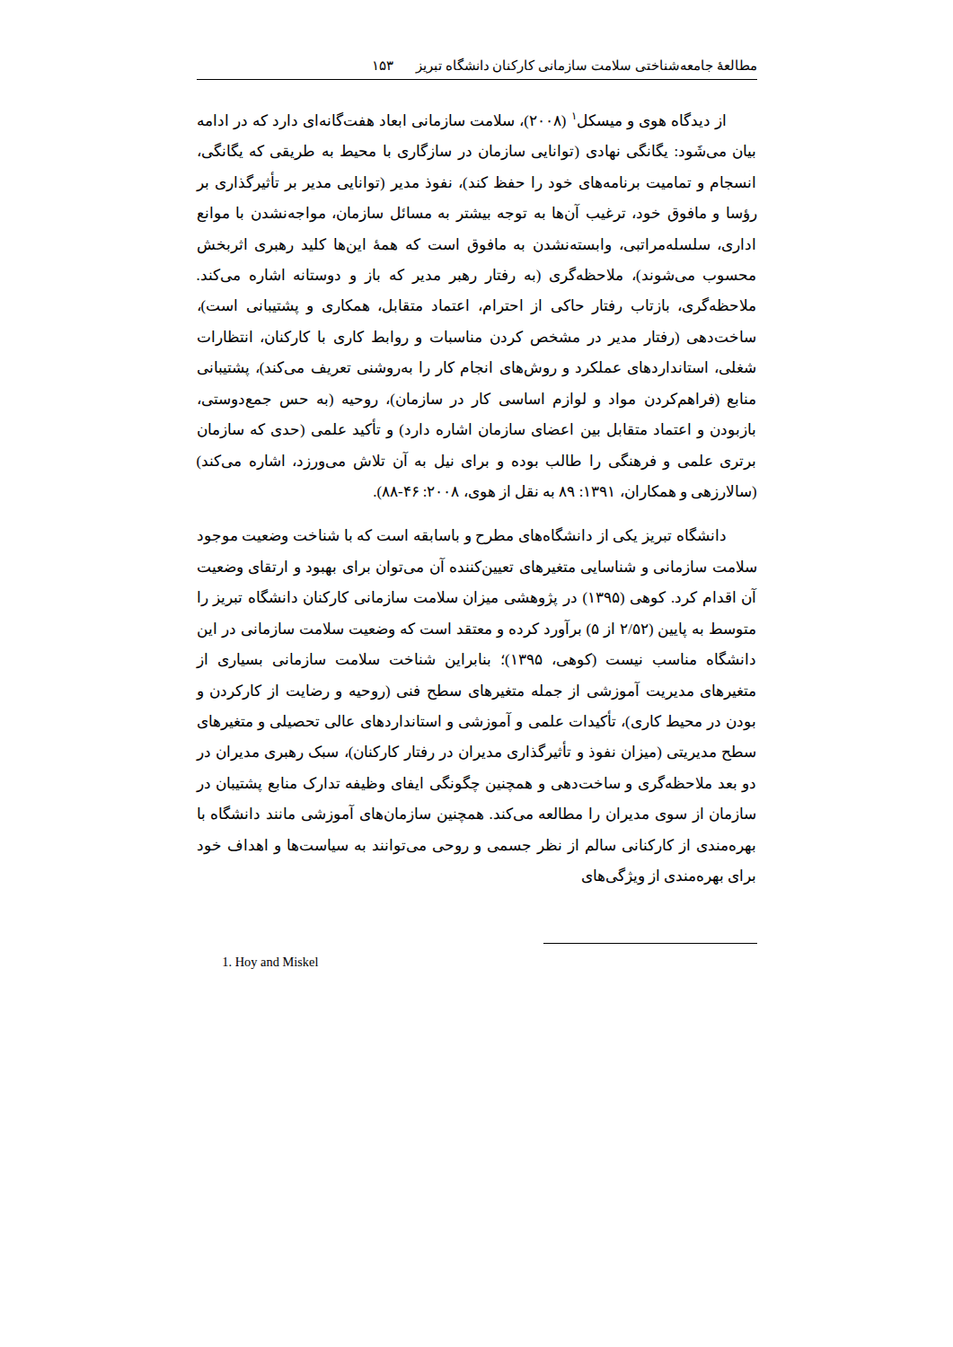مطالعهٔ جامعه‌شناختی سلامت سازمانی کارکنان دانشگاه تبریز۱۵۳
از دیدگاه هوی و میسکل۱ (۲۰۰۸)، سلامت سازمانی ابعاد هفت‌گانه‌ای دارد که در ادامه بیان می‌شَود: یگانگی نهادی (توانایی سازمان در سازگاری با محیط به طریقی که یگانگی، انسجام و تمامیت برنامه‌های خود را حفظ کند)، نفوذ مدیر (توانایی مدیر بر تأثیرگذاری بر رؤسا و مافوق خود، ترغیب آن‌ها به توجه بیشتر به مسائل سازمان، مواجه‌نشدن با موانع اداری، سلسله‌مراتبی، وابسته‌نشدن به مافوق است که همهٔ این‌ها کلید رهبری اثربخش محسوب می‌شوند)، ملاحظه‌گری (به رفتار رهبر مدیر که باز و دوستانه اشاره می‌کند. ملاحظه‌گری، بازتاب رفتار حاکی از احترام، اعتماد متقابل، همکاری و پشتیبانی است)، ساخت‌دهی (رفتار مدیر در مشخص کردن مناسبات و روابط کاری با کارکنان، انتظارات شغلی، استانداردهای عملکرد و روش‌های انجام کار را به‌روشنی تعریف می‌کند)، پشتیبانی منابع (فراهم‌کردن مواد و لوازم اساسی کار در سازمان)، روحیه (به حس جمع‌دوستی، بازبودن و اعتماد متقابل بین اعضای سازمان اشاره دارد) و تأکید علمی (حدی که سازمان برتری علمی و فرهنگی را طالب بوده و برای نیل به آن تلاش می‌ورزد، اشاره می‌کند) (سالارزهی و همکاران، ۱۳۹۱: ۸۹ به نقل از هوی، ۲۰۰۸: ۴۶-۸۸).
دانشگاه تبریز یکی از دانشگاه‌های مطرح و باسابقه است که با شناخت وضعیت موجود سلامت سازمانی و شناسایی متغیرهای تعیین‌کننده آن می‌توان برای بهبود و ارتقای وضعیت آن اقدام کرد. کوهی (۱۳۹۵) در پژوهشی میزان سلامت سازمانی کارکنان دانشگاه تبریز را متوسط به پایین (۲/۵۲ از ۵) برآورد کرده و معتقد است که وضعیت سلامت سازمانی در این دانشگاه مناسب نیست (کوهی، ۱۳۹۵)؛ بنابراین شناخت سلامت سازمانی بسیاری از متغیرهای مدیریت آموزشی از جمله متغیرهای سطح فنی (روحیه و رضایت از کارکردن و بودن در محیط کاری)، تأکیدات علمی و آموزشی و استانداردهای عالی تحصیلی و متغیرهای سطح مدیریتی (میزان نفوذ و تأثیرگذاری مدیران در رفتار کارکنان)، سبک رهبری مدیران در دو بعد ملاحظه‌گری و ساخت‌دهی و همچنین چگونگی ایفای وظیفه تدارک منابع پشتیبان در سازمان از سوی مدیران را مطالعه می‌کند. همچنین سازمان‌های آموزشی مانند دانشگاه با بهره‌مندی از کارکنانی سالم از نظر جسمی و روحی می‌توانند به سیاست‌ها و اهداف خود برای بهره‌مندی از ویژگی‌های
1. Hoy and Miskel